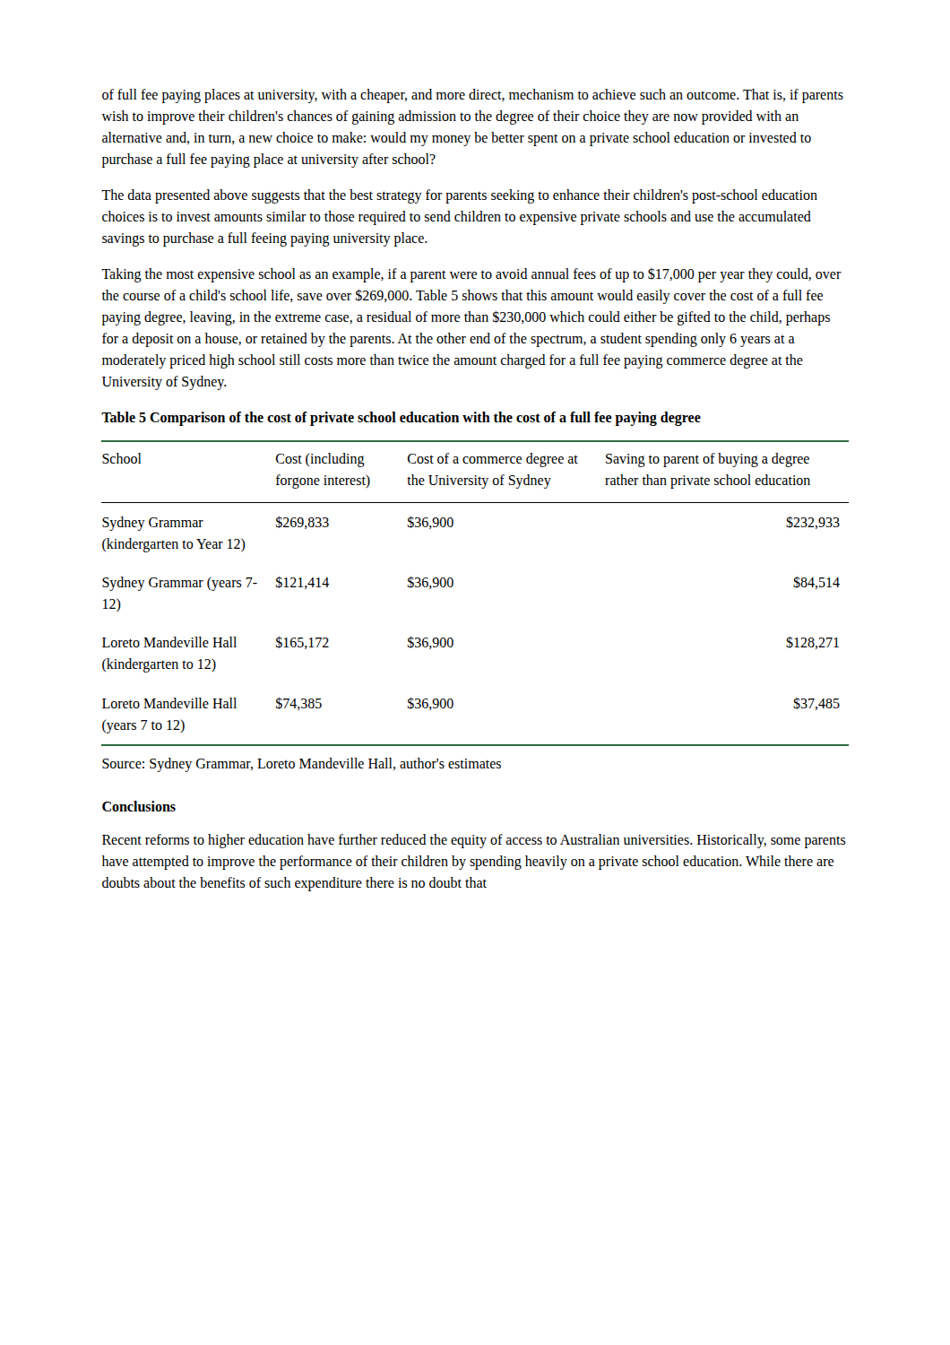of full fee paying places at university, with a cheaper, and more direct, mechanism to achieve such an outcome. That is, if parents wish to improve their children's chances of gaining admission to the degree of their choice they are now provided with an alternative and, in turn, a new choice to make: would my money be better spent on a private school education or invested to purchase a full fee paying place at university after school?
The data presented above suggests that the best strategy for parents seeking to enhance their children's post-school education choices is to invest amounts similar to those required to send children to expensive private schools and use the accumulated savings to purchase a full feeing paying university place.
Taking the most expensive school as an example, if a parent were to avoid annual fees of up to $17,000 per year they could, over the course of a child's school life, save over $269,000. Table 5 shows that this amount would easily cover the cost of a full fee paying degree, leaving, in the extreme case, a residual of more than $230,000 which could either be gifted to the child, perhaps for a deposit on a house, or retained by the parents. At the other end of the spectrum, a student spending only 6 years at a moderately priced high school still costs more than twice the amount charged for a full fee paying commerce degree at the University of Sydney.
Table 5 Comparison of the cost of private school education with the cost of a full fee paying degree
| School | Cost (including forgone interest) | Cost of a commerce degree at the University of Sydney | Saving to parent of buying a degree rather than private school education |
| --- | --- | --- | --- |
| Sydney Grammar (kindergarten to Year 12) | $269,833 | $36,900 | $232,933 |
| Sydney Grammar (years 7-12) | $121,414 | $36,900 | $84,514 |
| Loreto Mandeville Hall (kindergarten to 12) | $165,172 | $36,900 | $128,271 |
| Loreto Mandeville Hall (years 7 to 12) | $74,385 | $36,900 | $37,485 |
Source: Sydney Grammar, Loreto Mandeville Hall, author's estimates
Conclusions
Recent reforms to higher education have further reduced the equity of access to Australian universities. Historically, some parents have attempted to improve the performance of their children by spending heavily on a private school education. While there are doubts about the benefits of such expenditure there is no doubt that